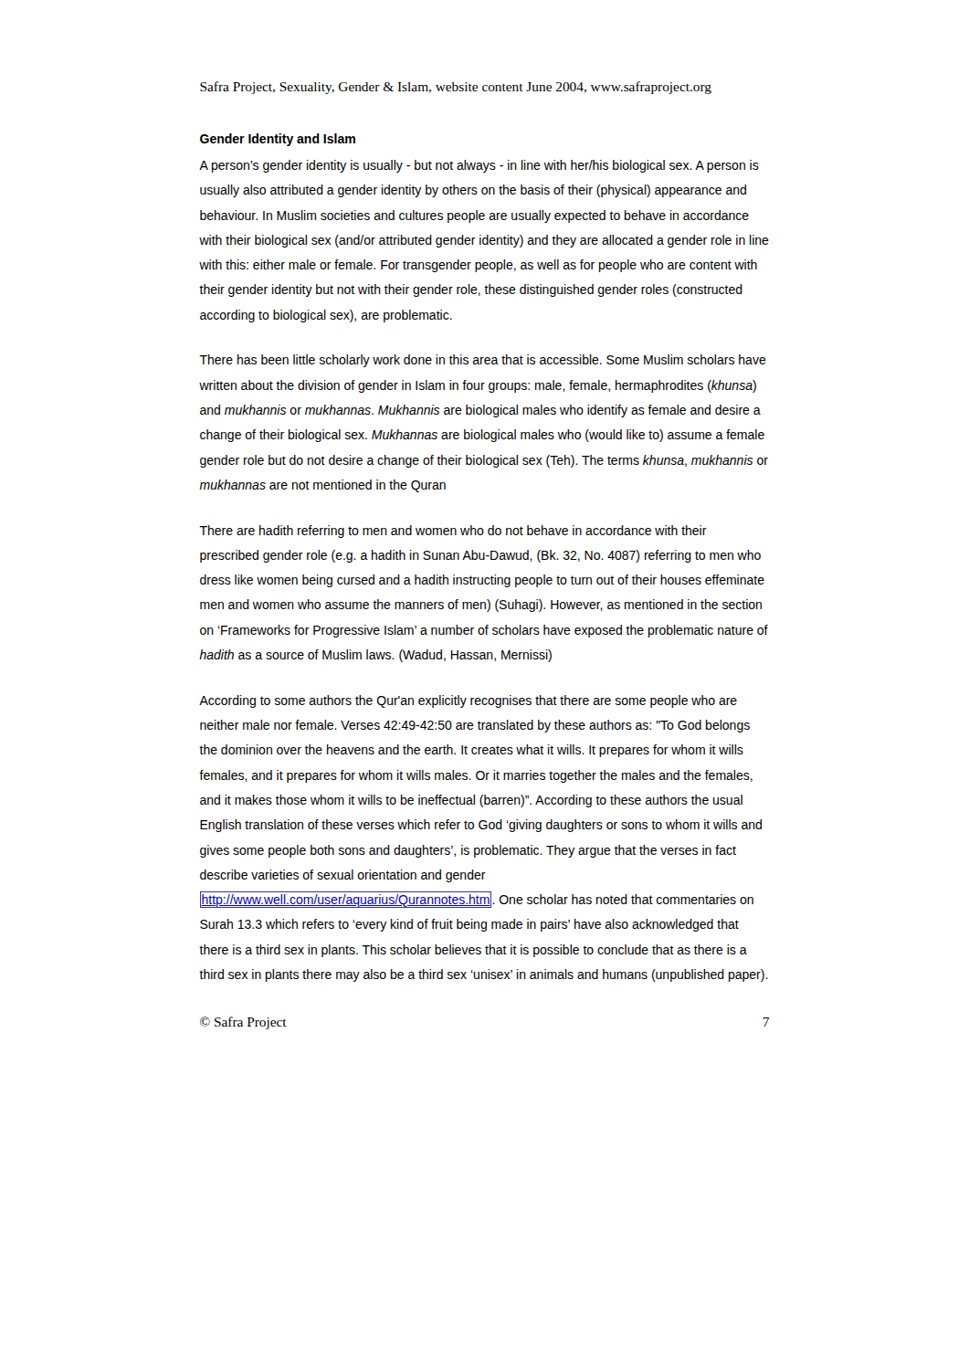Safra Project, Sexuality, Gender & Islam, website content June 2004, www.safraproject.org
Gender Identity and Islam
A person’s gender identity is usually - but not always - in line with her/his biological sex. A person is usually also attributed a gender identity by others on the basis of their (physical) appearance and behaviour. In Muslim societies and cultures people are usually expected to behave in accordance with their biological sex (and/or attributed gender identity) and they are allocated a gender role in line with this: either male or female. For transgender people, as well as for people who are content with their gender identity but not with their gender role, these distinguished gender roles (constructed according to biological sex), are problematic.
There has been little scholarly work done in this area that is accessible. Some Muslim scholars have written about the division of gender in Islam in four groups: male, female, hermaphrodites (khunsa) and mukhannis or mukhannas. Mukhannis are biological males who identify as female and desire a change of their biological sex. Mukhannas are biological males who (would like to) assume a female gender role but do not desire a change of their biological sex (Teh). The terms khunsa, mukhannis or mukhannas are not mentioned in the Quran
There are hadith referring to men and women who do not behave in accordance with their prescribed gender role (e.g. a hadith in Sunan Abu-Dawud, (Bk. 32, No. 4087) referring to men who dress like women being cursed and a hadith instructing people to turn out of their houses effeminate men and women who assume the manners of men) (Suhagi). However, as mentioned in the section on ‘Frameworks for Progressive Islam’ a number of scholars have exposed the problematic nature of hadith as a source of Muslim laws. (Wadud, Hassan, Mernissi)
According to some authors the Qur'an explicitly recognises that there are some people who are neither male nor female. Verses 42:49-42:50 are translated by these authors as: "To God belongs the dominion over the heavens and the earth. It creates what it wills. It prepares for whom it wills females, and it prepares for whom it wills males. Or it marries together the males and the females, and it makes those whom it wills to be ineffectual (barren)”. According to these authors the usual English translation of these verses which refer to God ‘giving daughters or sons to whom it wills and gives some people both sons and daughters’, is problematic. They argue that the verses in fact describe varieties of sexual orientation and gender http://www.well.com/user/aquarius/Qurannotes.htm. One scholar has noted that commentaries on Surah 13.3 which refers to ‘every kind of fruit being made in pairs’ have also acknowledged that there is a third sex in plants. This scholar believes that it is possible to conclude that as there is a third sex in plants there may also be a third sex ‘unisex’ in animals and humans (unpublished paper).
© Safra Project 7